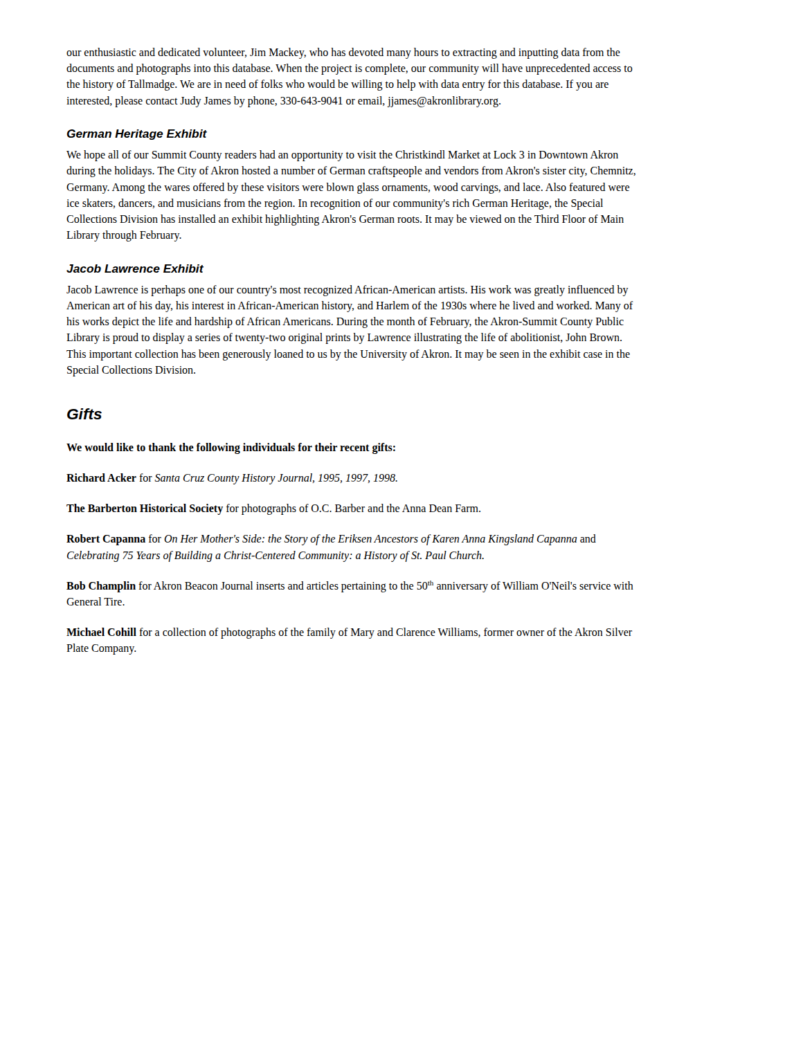our enthusiastic and dedicated volunteer, Jim Mackey, who has devoted many hours to extracting and inputting data from the documents and photographs into this database. When the project is complete, our community will have unprecedented access to the history of Tallmadge. We are in need of folks who would be willing to help with data entry for this database. If you are interested, please contact Judy James by phone, 330-643-9041 or email, jjames@akronlibrary.org.
German Heritage Exhibit
We hope all of our Summit County readers had an opportunity to visit the Christkindl Market at Lock 3 in Downtown Akron during the holidays. The City of Akron hosted a number of German craftspeople and vendors from Akron's sister city, Chemnitz, Germany. Among the wares offered by these visitors were blown glass ornaments, wood carvings, and lace. Also featured were ice skaters, dancers, and musicians from the region. In recognition of our community's rich German Heritage, the Special Collections Division has installed an exhibit highlighting Akron's German roots. It may be viewed on the Third Floor of Main Library through February.
Jacob Lawrence Exhibit
Jacob Lawrence is perhaps one of our country's most recognized African-American artists. His work was greatly influenced by American art of his day, his interest in African-American history, and Harlem of the 1930s where he lived and worked. Many of his works depict the life and hardship of African Americans. During the month of February, the Akron-Summit County Public Library is proud to display a series of twenty-two original prints by Lawrence illustrating the life of abolitionist, John Brown. This important collection has been generously loaned to us by the University of Akron. It may be seen in the exhibit case in the Special Collections Division.
Gifts
We would like to thank the following individuals for their recent gifts:
Richard Acker for Santa Cruz County History Journal, 1995, 1997, 1998.
The Barberton Historical Society for photographs of O.C. Barber and the Anna Dean Farm.
Robert Capanna for On Her Mother's Side: the Story of the Eriksen Ancestors of Karen Anna Kingsland Capanna and Celebrating 75 Years of Building a Christ-Centered Community: a History of St. Paul Church.
Bob Champlin for Akron Beacon Journal inserts and articles pertaining to the 50th anniversary of William O'Neil's service with General Tire.
Michael Cohill for a collection of photographs of the family of Mary and Clarence Williams, former owner of the Akron Silver Plate Company.